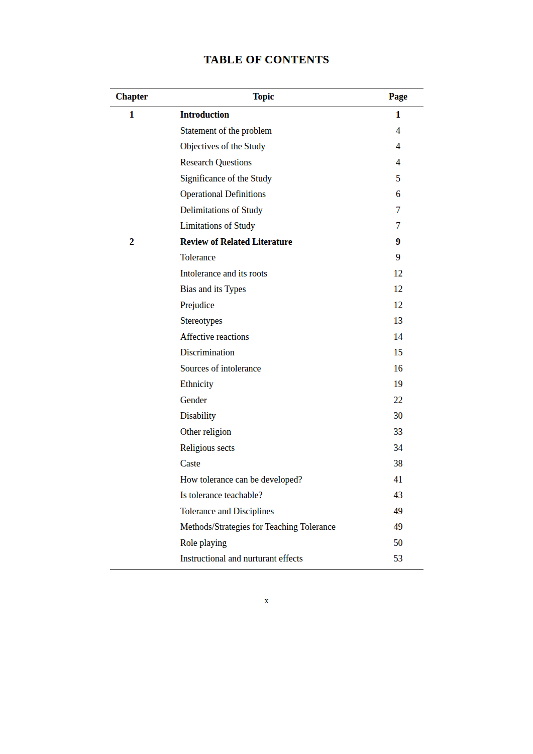TABLE OF CONTENTS
| Chapter | Topic | Page |
| --- | --- | --- |
| 1 | Introduction | 1 |
| | Statement of the problem | 4 |
| | Objectives of the Study | 4 |
| | Research Questions | 4 |
| | Significance of the Study | 5 |
| | Operational Definitions | 6 |
| | Delimitations of Study | 7 |
| | Limitations of Study | 7 |
| 2 | Review of Related Literature | 9 |
| | Tolerance | 9 |
| | Intolerance and its roots | 12 |
| | Bias and its Types | 12 |
| | Prejudice | 12 |
| | Stereotypes | 13 |
| | Affective reactions | 14 |
| | Discrimination | 15 |
| | Sources of intolerance | 16 |
| | Ethnicity | 19 |
| | Gender | 22 |
| | Disability | 30 |
| | Other religion | 33 |
| | Religious sects | 34 |
| | Caste | 38 |
| | How tolerance can be developed? | 41 |
| | Is tolerance teachable? | 43 |
| | Tolerance and Disciplines | 49 |
| | Methods/Strategies for Teaching Tolerance | 49 |
| | Role playing | 50 |
| | Instructional and nurturant effects | 53 |
x